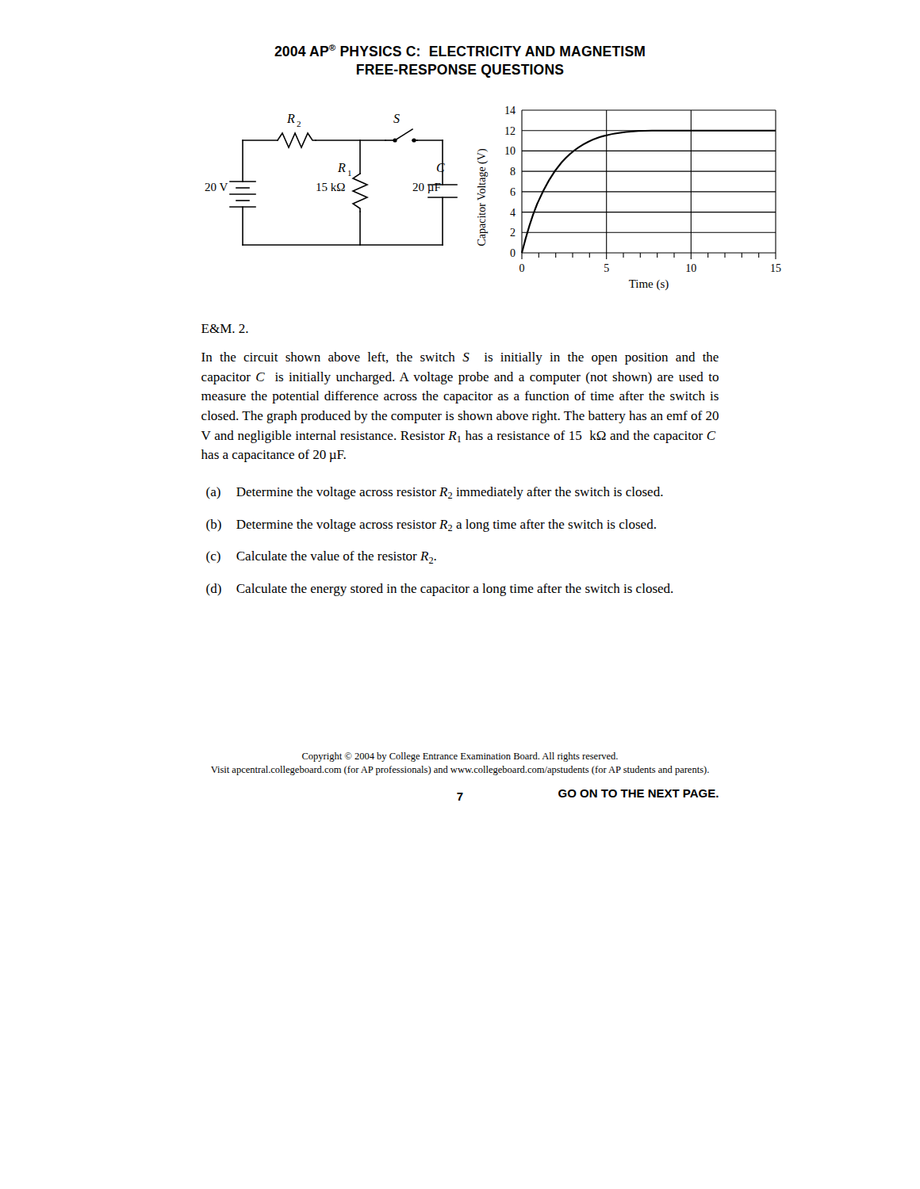2004 AP® PHYSICS C: ELECTRICITY AND MAGNETISM
FREE-RESPONSE QUESTIONS
R 2 S R 1 15 kΩ C 20 µF 20 V
Capacitor Voltage (V) 14 12 10 8 6 4 2 0 0 5 10 15 Time (s)
E&M. 2.
In the circuit shown above left, the switch S is initially in the open position and the capacitor C is initially uncharged. A voltage probe and a computer (not shown) are used to measure the potential difference across the capacitor as a function of time after the switch is closed. The graph produced by the computer is shown above right. The battery has an emf of 20 V and negligible internal resistance. Resistor R1 has a resistance of 15 kΩ and the capacitor C has a capacitance of 20 µF.
(a) Determine the voltage across resistor R2 immediately after the switch is closed.
(b) Determine the voltage across resistor R2 a long time after the switch is closed.
(c) Calculate the value of the resistor R2.
(d) Calculate the energy stored in the capacitor a long time after the switch is closed.
Copyright © 2004 by College Entrance Examination Board. All rights reserved.
Visit apcentral.collegeboard.com (for AP professionals) and www.collegeboard.com/apstudents (for AP students and parents).
7 GO ON TO THE NEXT PAGE.